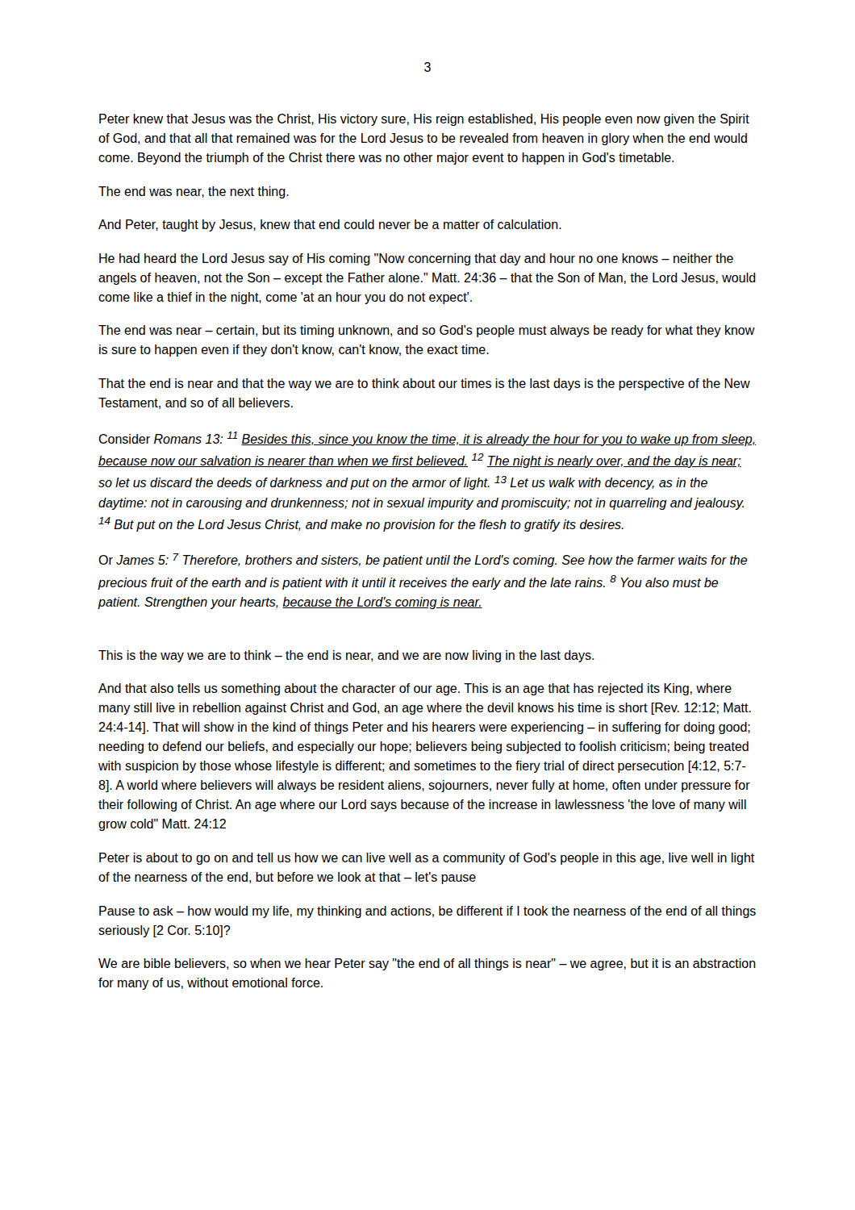3
Peter knew that Jesus was the Christ, His victory sure, His reign established, His people even now given the Spirit of God, and that all that remained was for the Lord Jesus to be revealed from heaven in glory when the end would come. Beyond the triumph of the Christ there was no other major event to happen in God's timetable.
The end was near, the next thing.
And Peter, taught by Jesus, knew that end could never be a matter of calculation.
He had heard the Lord Jesus say of His coming "Now concerning that day and hour no one knows – neither the angels of heaven, not the Son – except the Father alone." Matt. 24:36 – that the Son of Man, the Lord Jesus, would come like a thief in the night, come 'at an hour you do not expect'.
The end was near – certain, but its timing unknown, and so God's people must always be ready for what they know is sure to happen even if they don't know, can't know, the exact time.
That the end is near and that the way we are to think about our times is the last days is the perspective of the New Testament, and so of all believers.
Consider Romans 13: 11 Besides this, since you know the time, it is already the hour for you to wake up from sleep, because now our salvation is nearer than when we first believed. 12 The night is nearly over, and the day is near; so let us discard the deeds of darkness and put on the armor of light. 13 Let us walk with decency, as in the daytime: not in carousing and drunkenness; not in sexual impurity and promiscuity; not in quarreling and jealousy. 14 But put on the Lord Jesus Christ, and make no provision for the flesh to gratify its desires.
Or James 5: 7 Therefore, brothers and sisters, be patient until the Lord's coming. See how the farmer waits for the precious fruit of the earth and is patient with it until it receives the early and the late rains. 8 You also must be patient. Strengthen your hearts, because the Lord's coming is near.
This is the way we are to think – the end is near, and we are now living in the last days.
And that also tells us something about the character of our age. This is an age that has rejected its King, where many still live in rebellion against Christ and God, an age where the devil knows his time is short [Rev. 12:12; Matt. 24:4-14]. That will show in the kind of things Peter and his hearers were experiencing – in suffering for doing good; needing to defend our beliefs, and especially our hope; believers being subjected to foolish criticism; being treated with suspicion by those whose lifestyle is different; and sometimes to the fiery trial of direct persecution [4:12, 5:7-8]. A world where believers will always be resident aliens, sojourners, never fully at home, often under pressure for their following of Christ. An age where our Lord says because of the increase in lawlessness 'the love of many will grow cold" Matt. 24:12
Peter is about to go on and tell us how we can live well as a community of God's people in this age, live well in light of the nearness of the end, but before we look at that – let's pause
Pause to ask – how would my life, my thinking and actions, be different if I took the nearness of the end of all things seriously [2 Cor. 5:10]?
We are bible believers, so when we hear Peter say "the end of all things is near" – we agree, but it is an abstraction for many of us, without emotional force.